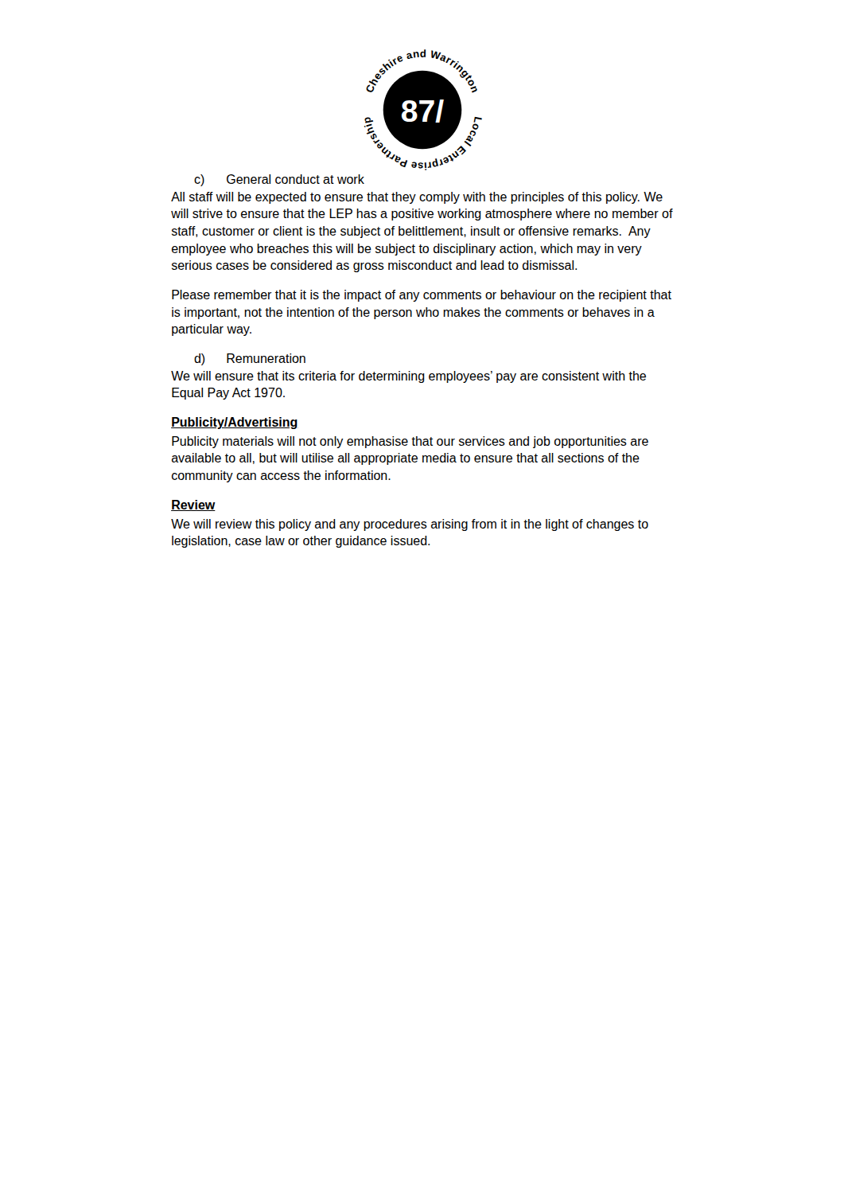Cheshire and Warrington Local Enterprise Partnership 87/
c) General conduct at work
All staff will be expected to ensure that they comply with the principles of this policy. We will strive to ensure that the LEP has a positive working atmosphere where no member of staff, customer or client is the subject of belittlement, insult or offensive remarks. Any employee who breaches this will be subject to disciplinary action, which may in very serious cases be considered as gross misconduct and lead to dismissal.
Please remember that it is the impact of any comments or behaviour on the recipient that is important, not the intention of the person who makes the comments or behaves in a particular way.
d) Remuneration
We will ensure that its criteria for determining employees’ pay are consistent with the Equal Pay Act 1970.
Publicity/Advertising
Publicity materials will not only emphasise that our services and job opportunities are available to all, but will utilise all appropriate media to ensure that all sections of the community can access the information.
Review
We will review this policy and any procedures arising from it in the light of changes to legislation, case law or other guidance issued.